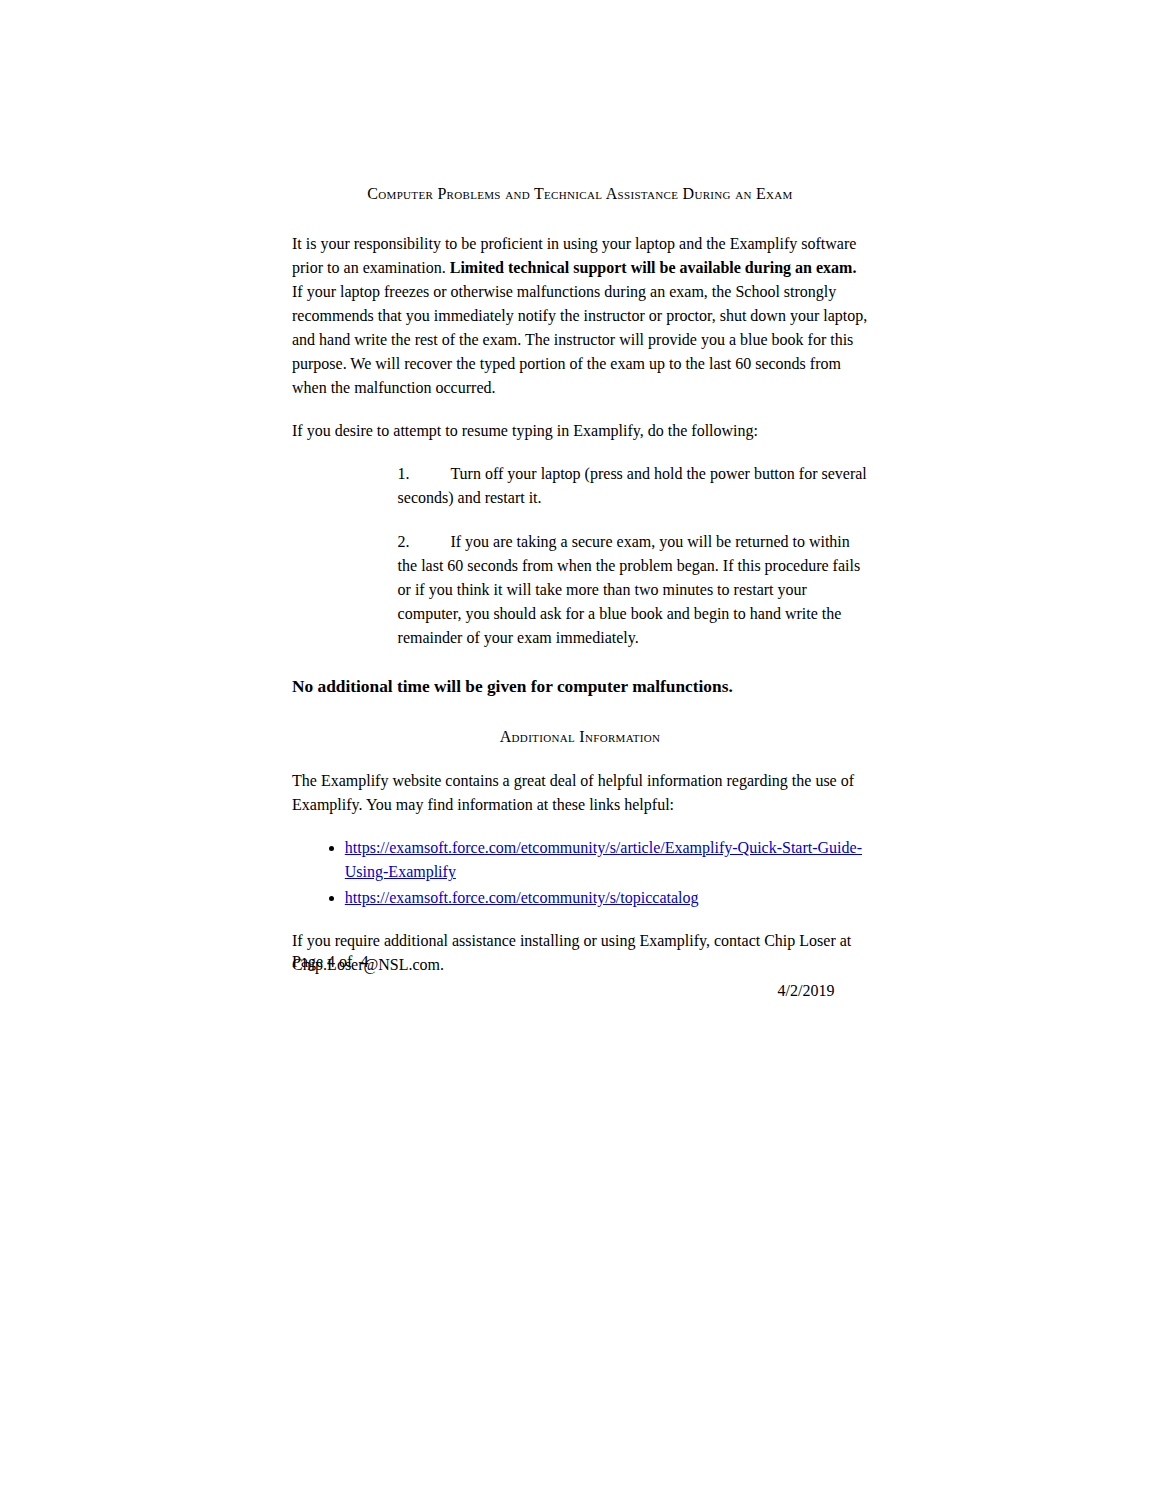Computer Problems and Technical Assistance During an Exam
It is your responsibility to be proficient in using your laptop and the Examplify software prior to an examination. Limited technical support will be available during an exam. If your laptop freezes or otherwise malfunctions during an exam, the School strongly recommends that you immediately notify the instructor or proctor, shut down your laptop, and hand write the rest of the exam. The instructor will provide you a blue book for this purpose. We will recover the typed portion of the exam up to the last 60 seconds from when the malfunction occurred.
If you desire to attempt to resume typing in Examplify, do the following:
1. Turn off your laptop (press and hold the power button for several seconds) and restart it.
2. If you are taking a secure exam, you will be returned to within the last 60 seconds from when the problem began. If this procedure fails or if you think it will take more than two minutes to restart your computer, you should ask for a blue book and begin to hand write the remainder of your exam immediately.
No additional time will be given for computer malfunctions.
Additional Information
The Examplify website contains a great deal of helpful information regarding the use of Examplify. You may find information at these links helpful:
https://examsoft.force.com/etcommunity/s/article/Examplify-Quick-Start-Guide-Using-Examplify
https://examsoft.force.com/etcommunity/s/topiccatalog
If you require additional assistance installing or using Examplify, contact Chip Loser at Chip.Loser@NSL.com.
Page 4 of 4
4/2/2019